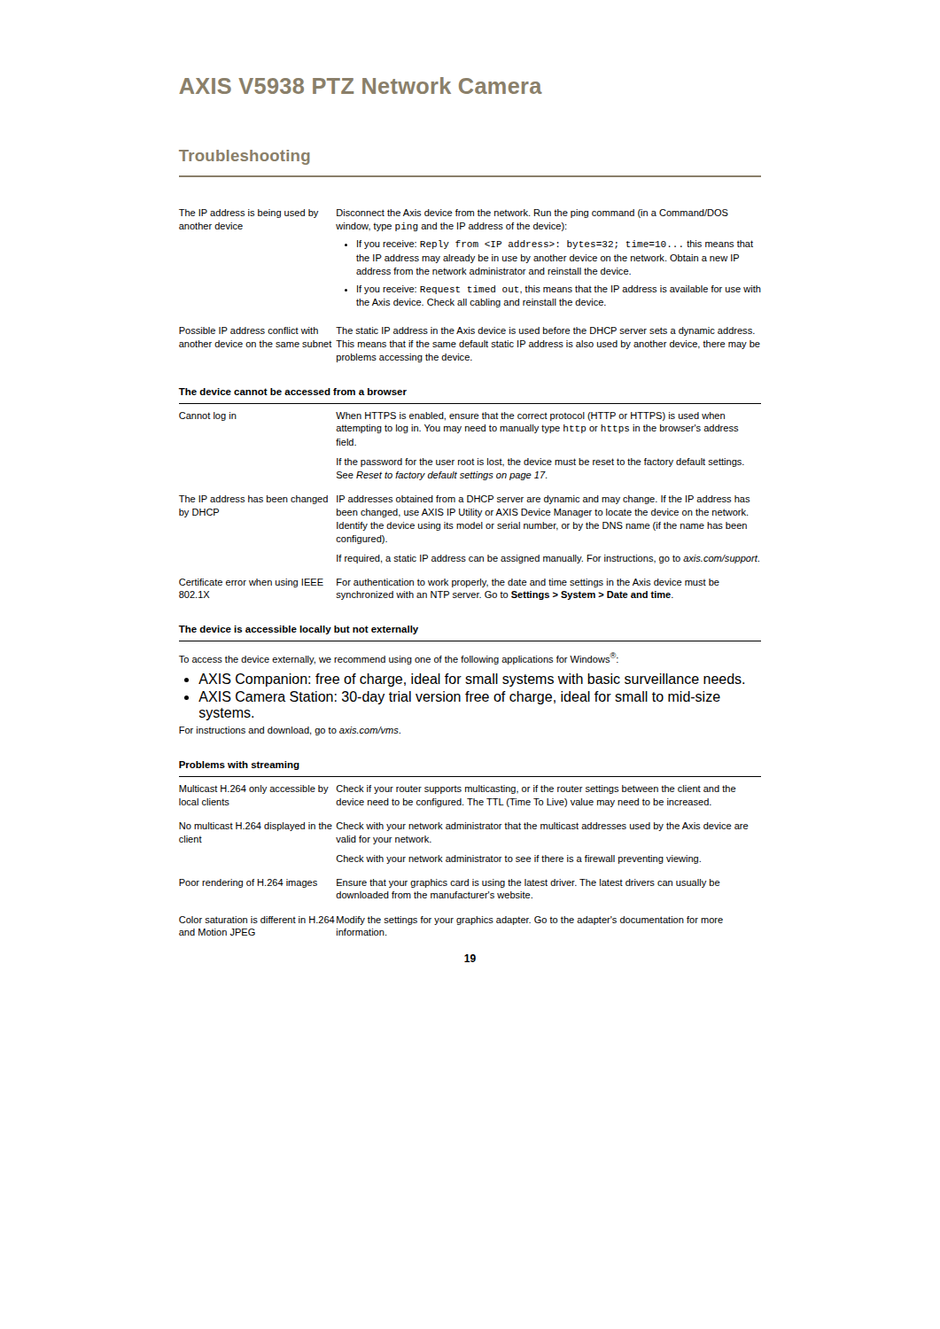AXIS V5938 PTZ Network Camera
Troubleshooting
| The IP address is being used by another device | Disconnect the Axis device from the network. Run the ping command (in a Command/DOS window, type ping and the IP address of the device): If you receive: Reply from <IP address>: bytes=32; time=10... this means that the IP address may already be in use by another device on the network. Obtain a new IP address from the network administrator and reinstall the device. If you receive: Request timed out , this means that the IP address is available for use with the Axis device. Check all cabling and reinstall the device. |
| Possible IP address conflict with another device on the same subnet | The static IP address in the Axis device is used before the DHCP server sets a dynamic address. This means that if the same default static IP address is also used by another device, there may be problems accessing the device. |
The device cannot be accessed from a browser
| Cannot log in | When HTTPS is enabled, ensure that the correct protocol (HTTP or HTTPS) is used when attempting to log in. You may need to manually type http or https in the browser's address field. If the password for the user root is lost, the device must be reset to the factory default settings. See Reset to factory default settings on page 17 . |
| The IP address has been changed by DHCP | IP addresses obtained from a DHCP server are dynamic and may change. If the IP address has been changed, use AXIS IP Utility or AXIS Device Manager to locate the device on the network. Identify the device using its model or serial number, or by the DNS name (if the name has been configured). If required, a static IP address can be assigned manually. For instructions, go to axis.com/support . |
| Certificate error when using IEEE 802.1X | For authentication to work properly, the date and time settings in the Axis device must be synchronized with an NTP server. Go to Settings > System > Date and time . |
The device is accessible locally but not externally
To access the device externally, we recommend using one of the following applications for Windows®:
AXIS Companion: free of charge, ideal for small systems with basic surveillance needs.
AXIS Camera Station: 30-day trial version free of charge, ideal for small to mid-size systems.
For instructions and download, go to axis.com/vms.
Problems with streaming
| Multicast H.264 only accessible by local clients | Check if your router supports multicasting, or if the router settings between the client and the device need to be configured. The TTL (Time To Live) value may need to be increased. |
| No multicast H.264 displayed in the client | Check with your network administrator that the multicast addresses used by the Axis device are valid for your network. Check with your network administrator to see if there is a firewall preventing viewing. |
| Poor rendering of H.264 images | Ensure that your graphics card is using the latest driver. The latest drivers can usually be downloaded from the manufacturer's website. |
| Color saturation is different in H.264 and Motion JPEG | Modify the settings for your graphics adapter. Go to the adapter's documentation for more information. |
19